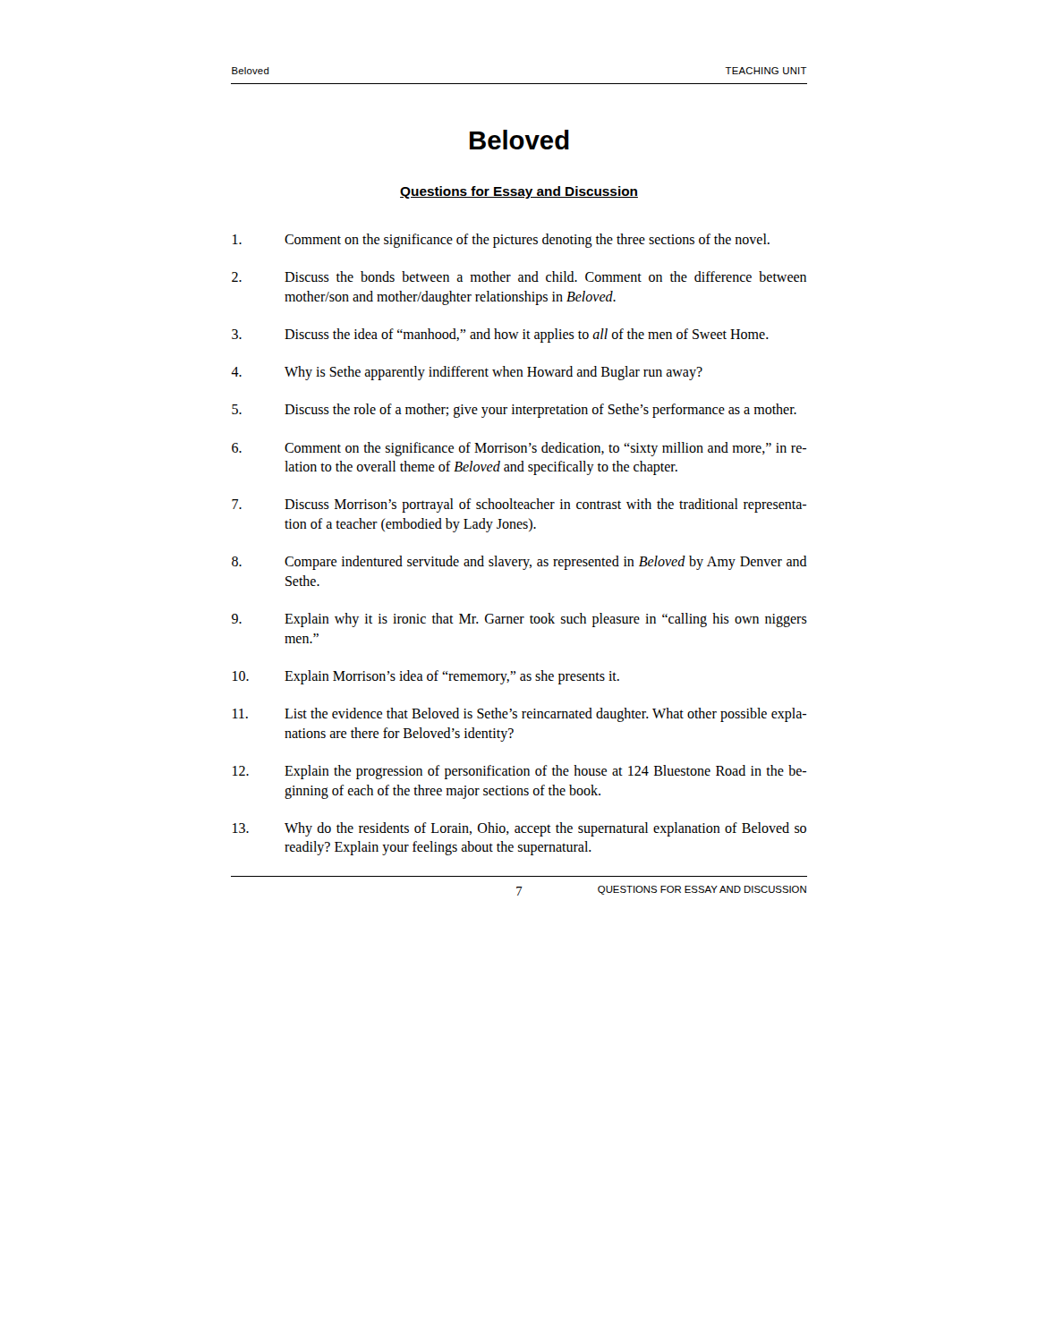Beloved Teaching Unit
Beloved
Questions for Essay and Discussion
1. Comment on the significance of the pictures denoting the three sections of the novel.
2. Discuss the bonds between a mother and child. Comment on the difference between mother/son and mother/daughter relationships in Beloved.
3. Discuss the idea of “manhood,” and how it applies to all of the men of Sweet Home.
4. Why is Sethe apparently indifferent when Howard and Buglar run away?
5. Discuss the role of a mother; give your interpretation of Sethe’s performance as a mother.
6. Comment on the significance of Morrison’s dedication, to “sixty million and more,” in relation to the overall theme of Beloved and specifically to the chapter.
7. Discuss Morrison’s portrayal of schoolteacher in contrast with the traditional representation of a teacher (embodied by Lady Jones).
8. Compare indentured servitude and slavery, as represented in Beloved by Amy Denver and Sethe.
9. Explain why it is ironic that Mr. Garner took such pleasure in “calling his own niggers men.”
10. Explain Morrison’s idea of “rememory,” as she presents it.
11. List the evidence that Beloved is Sethe’s reincarnated daughter. What other possible explanations are there for Beloved’s identity?
12. Explain the progression of personification of the house at 124 Bluestone Road in the beginning of each of the three major sections of the book.
13. Why do the residents of Lorain, Ohio, accept the supernatural explanation of Beloved so readily? Explain your feelings about the supernatural.
7 Questions for Essay and Discussion